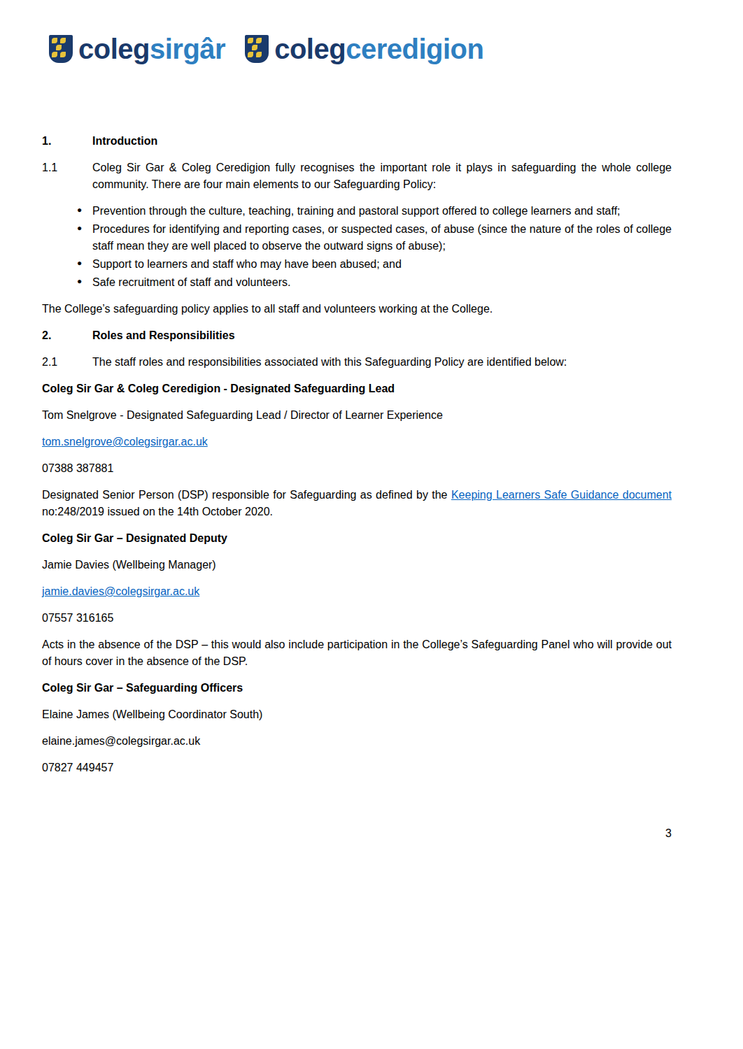coleg sirgâr
coleg ceredigion
1. Introduction
1.1 Coleg Sir Gar & Coleg Ceredigion fully recognises the important role it plays in safeguarding the whole college community. There are four main elements to our Safeguarding Policy:
Prevention through the culture, teaching, training and pastoral support offered to college learners and staff;
Procedures for identifying and reporting cases, or suspected cases, of abuse (since the nature of the roles of college staff mean they are well placed to observe the outward signs of abuse);
Support to learners and staff who may have been abused; and
Safe recruitment of staff and volunteers.
The College’s safeguarding policy applies to all staff and volunteers working at the College.
2. Roles and Responsibilities
2.1 The staff roles and responsibilities associated with this Safeguarding Policy are identified below:
Coleg Sir Gar & Coleg Ceredigion - Designated Safeguarding Lead
Tom Snelgrove - Designated Safeguarding Lead / Director of Learner Experience
tom.snelgrove@colegsirgar.ac.uk
07388 387881
Designated Senior Person (DSP) responsible for Safeguarding as defined by the Keeping Learners Safe Guidance document no:248/2019 issued on the 14th October 2020.
Coleg Sir Gar – Designated Deputy
Jamie Davies (Wellbeing Manager)
jamie.davies@colegsirgar.ac.uk
07557 316165
Acts in the absence of the DSP – this would also include participation in the College’s Safeguarding Panel who will provide out of hours cover in the absence of the DSP.
Coleg Sir Gar – Safeguarding Officers
Elaine James (Wellbeing Coordinator South)
elaine.james@colegsirgar.ac.uk
07827 449457
3